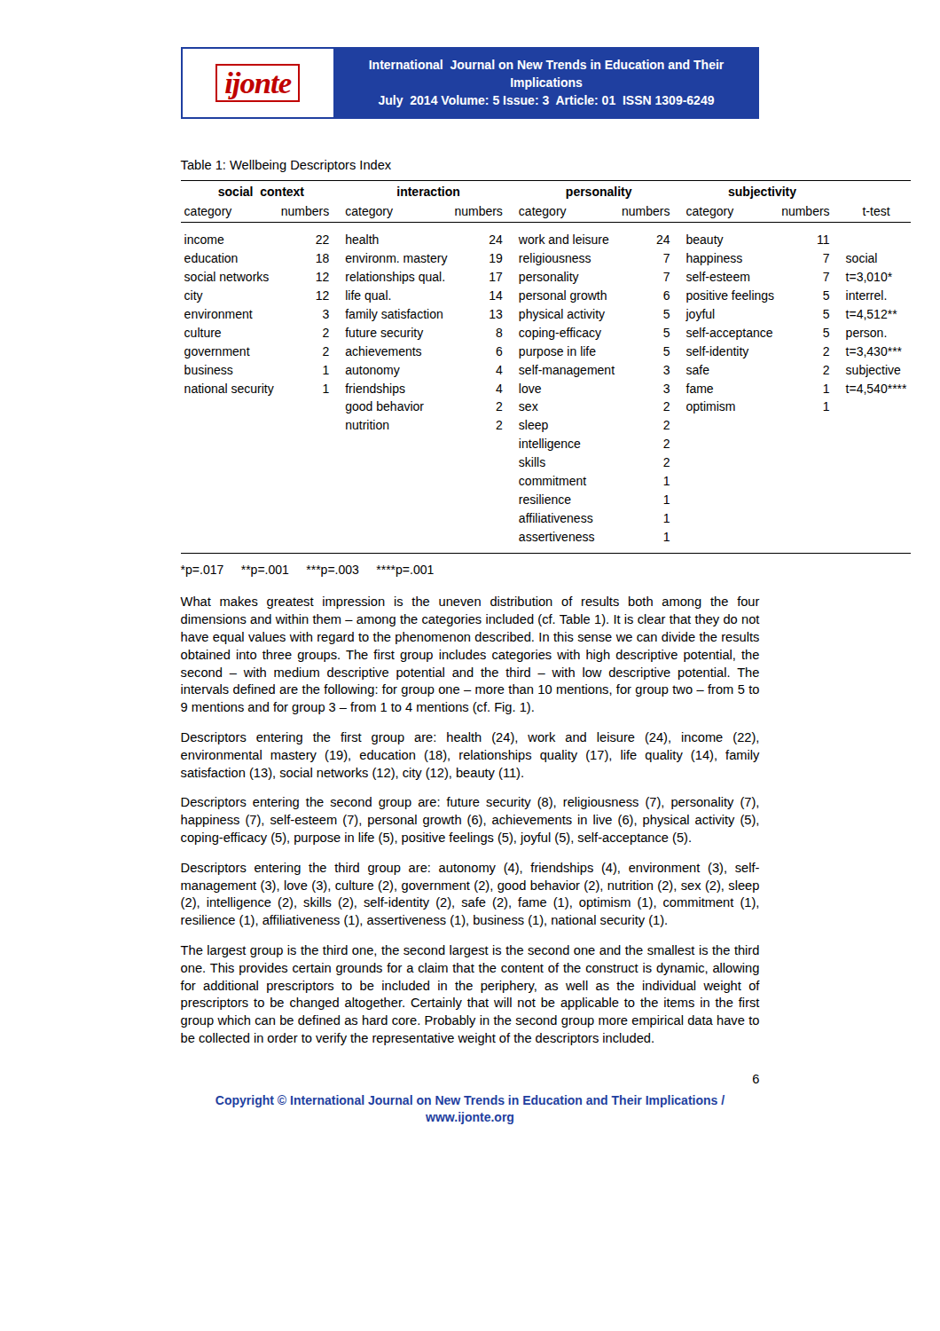ijonte
International Journal on New Trends in Education and Their Implications
July 2014 Volume: 5 Issue: 3 Article: 01 ISSN 1309-6249
Table 1: Wellbeing Descriptors Index
| social context | interaction | personality | subjectivity | |
| --- | --- | --- | --- | --- |
| category | numbers | category | numbers | category | numbers | category | numbers | t-test |
| income | 22 | health | 24 | work and leisure | 24 | beauty | 11 | |
| education | 18 | environm. mastery | 19 | religiousness | 7 | happiness | 7 | social |
| social networks | 12 | relationships qual. | 17 | personality | 7 | self-esteem | 7 | t=3,010* |
| city | 12 | life qual. | 14 | personal growth | 6 | positive feelings | 5 | interrel. |
| environment | 3 | family satisfaction | 13 | physical activity | 5 | joyful | 5 | t=4,512** |
| culture | 2 | future security | 8 | coping-efficacy | 5 | self-acceptance | 5 | person. |
| government | 2 | achievements | 6 | purpose in life | 5 | self-identity | 2 | t=3,430*** |
| business | 1 | autonomy | 4 | self-management | 3 | safe | 2 | subjective |
| national security | 1 | friendships | 4 | love | 3 | fame | 1 | t=4,540**** |
| | | good behavior | 2 | sex | 2 | optimism | 1 | |
| | | nutrition | 2 | sleep | 2 | | | |
| | | | | intelligence | 2 | | | |
| | | | | skills | 2 | | | |
| | | | | commitment | 1 | | | |
| | | | | resilience | 1 | | | |
| | | | | affiliativeness | 1 | | | |
| | | | | assertiveness | 1 | | | |
*p=.017 **p=.001 ***p=.003 ****p=.001
What makes greatest impression is the uneven distribution of results both among the four dimensions and within them – among the categories included (cf. Table 1). It is clear that they do not have equal values with regard to the phenomenon described. In this sense we can divide the results obtained into three groups. The first group includes categories with high descriptive potential, the second – with medium descriptive potential and the third – with low descriptive potential. The intervals defined are the following: for group one – more than 10 mentions, for group two – from 5 to 9 mentions and for group 3 – from 1 to 4 mentions (cf. Fig. 1).
Descriptors entering the first group are: health (24), work and leisure (24), income (22), environmental mastery (19), education (18), relationships quality (17), life quality (14), family satisfaction (13), social networks (12), city (12), beauty (11).
Descriptors entering the second group are: future security (8), religiousness (7), personality (7), happiness (7), self-esteem (7), personal growth (6), achievements in live (6), physical activity (5), coping-efficacy (5), purpose in life (5), positive feelings (5), joyful (5), self-acceptance (5).
Descriptors entering the third group are: autonomy (4), friendships (4), environment (3), self-management (3), love (3), culture (2), government (2), good behavior (2), nutrition (2), sex (2), sleep (2), intelligence (2), skills (2), self-identity (2), safe (2), fame (1), optimism (1), commitment (1), resilience (1), affiliativeness (1), assertiveness (1), business (1), national security (1).
The largest group is the third one, the second largest is the second one and the smallest is the third one. This provides certain grounds for a claim that the content of the construct is dynamic, allowing for additional prescriptors to be included in the periphery, as well as the individual weight of prescriptors to be changed altogether. Certainly that will not be applicable to the items in the first group which can be defined as hard core. Probably in the second group more empirical data have to be collected in order to verify the representative weight of the descriptors included.
6
Copyright © International Journal on New Trends in Education and Their Implications / www.ijonte.org